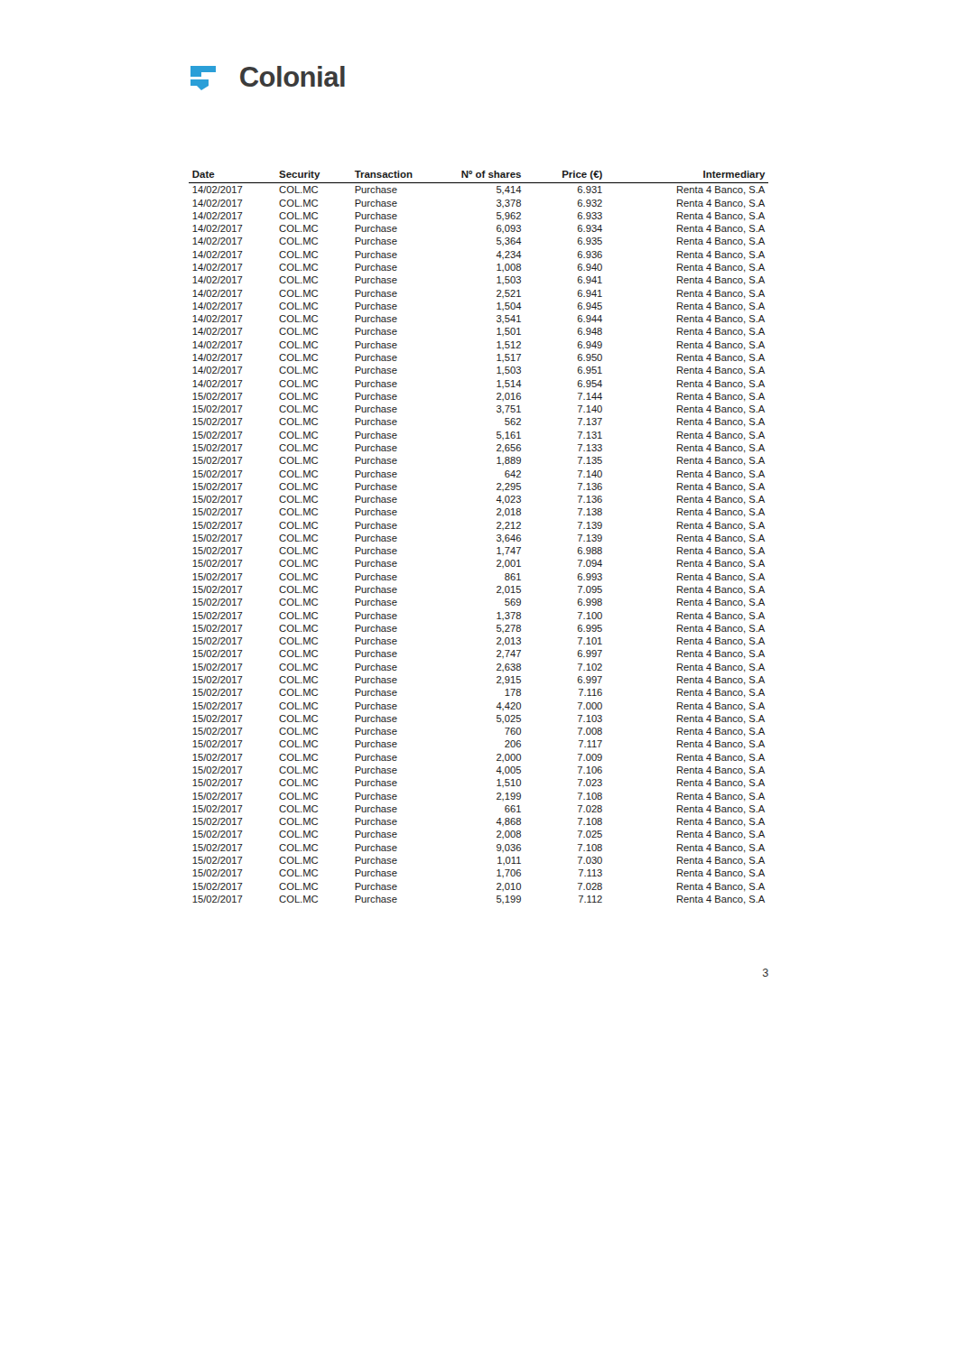Colonial
| Date | Security | Transaction | Nº of shares | Price (€) | Intermediary |
| --- | --- | --- | --- | --- | --- |
| 14/02/2017 | COL.MC | Purchase | 5,414 | 6.931 | Renta 4 Banco, S.A |
| 14/02/2017 | COL.MC | Purchase | 3,378 | 6.932 | Renta 4 Banco, S.A |
| 14/02/2017 | COL.MC | Purchase | 5,962 | 6.933 | Renta 4 Banco, S.A |
| 14/02/2017 | COL.MC | Purchase | 6,093 | 6.934 | Renta 4 Banco, S.A |
| 14/02/2017 | COL.MC | Purchase | 5,364 | 6.935 | Renta 4 Banco, S.A |
| 14/02/2017 | COL.MC | Purchase | 4,234 | 6.936 | Renta 4 Banco, S.A |
| 14/02/2017 | COL.MC | Purchase | 1,008 | 6.940 | Renta 4 Banco, S.A |
| 14/02/2017 | COL.MC | Purchase | 1,503 | 6.941 | Renta 4 Banco, S.A |
| 14/02/2017 | COL.MC | Purchase | 2,521 | 6.941 | Renta 4 Banco, S.A |
| 14/02/2017 | COL.MC | Purchase | 1,504 | 6.945 | Renta 4 Banco, S.A |
| 14/02/2017 | COL.MC | Purchase | 3,541 | 6.944 | Renta 4 Banco, S.A |
| 14/02/2017 | COL.MC | Purchase | 1,501 | 6.948 | Renta 4 Banco, S.A |
| 14/02/2017 | COL.MC | Purchase | 1,512 | 6.949 | Renta 4 Banco, S.A |
| 14/02/2017 | COL.MC | Purchase | 1,517 | 6.950 | Renta 4 Banco, S.A |
| 14/02/2017 | COL.MC | Purchase | 1,503 | 6.951 | Renta 4 Banco, S.A |
| 14/02/2017 | COL.MC | Purchase | 1,514 | 6.954 | Renta 4 Banco, S.A |
| 15/02/2017 | COL.MC | Purchase | 2,016 | 7.144 | Renta 4 Banco, S.A |
| 15/02/2017 | COL.MC | Purchase | 3,751 | 7.140 | Renta 4 Banco, S.A |
| 15/02/2017 | COL.MC | Purchase | 562 | 7.137 | Renta 4 Banco, S.A |
| 15/02/2017 | COL.MC | Purchase | 5,161 | 7.131 | Renta 4 Banco, S.A |
| 15/02/2017 | COL.MC | Purchase | 2,656 | 7.133 | Renta 4 Banco, S.A |
| 15/02/2017 | COL.MC | Purchase | 1,889 | 7.135 | Renta 4 Banco, S.A |
| 15/02/2017 | COL.MC | Purchase | 642 | 7.140 | Renta 4 Banco, S.A |
| 15/02/2017 | COL.MC | Purchase | 2,295 | 7.136 | Renta 4 Banco, S.A |
| 15/02/2017 | COL.MC | Purchase | 4,023 | 7.136 | Renta 4 Banco, S.A |
| 15/02/2017 | COL.MC | Purchase | 2,018 | 7.138 | Renta 4 Banco, S.A |
| 15/02/2017 | COL.MC | Purchase | 2,212 | 7.139 | Renta 4 Banco, S.A |
| 15/02/2017 | COL.MC | Purchase | 3,646 | 7.139 | Renta 4 Banco, S.A |
| 15/02/2017 | COL.MC | Purchase | 1,747 | 6.988 | Renta 4 Banco, S.A |
| 15/02/2017 | COL.MC | Purchase | 2,001 | 7.094 | Renta 4 Banco, S.A |
| 15/02/2017 | COL.MC | Purchase | 861 | 6.993 | Renta 4 Banco, S.A |
| 15/02/2017 | COL.MC | Purchase | 2,015 | 7.095 | Renta 4 Banco, S.A |
| 15/02/2017 | COL.MC | Purchase | 569 | 6.998 | Renta 4 Banco, S.A |
| 15/02/2017 | COL.MC | Purchase | 1,378 | 7.100 | Renta 4 Banco, S.A |
| 15/02/2017 | COL.MC | Purchase | 5,278 | 6.995 | Renta 4 Banco, S.A |
| 15/02/2017 | COL.MC | Purchase | 2,013 | 7.101 | Renta 4 Banco, S.A |
| 15/02/2017 | COL.MC | Purchase | 2,747 | 6.997 | Renta 4 Banco, S.A |
| 15/02/2017 | COL.MC | Purchase | 2,638 | 7.102 | Renta 4 Banco, S.A |
| 15/02/2017 | COL.MC | Purchase | 2,915 | 6.997 | Renta 4 Banco, S.A |
| 15/02/2017 | COL.MC | Purchase | 178 | 7.116 | Renta 4 Banco, S.A |
| 15/02/2017 | COL.MC | Purchase | 4,420 | 7.000 | Renta 4 Banco, S.A |
| 15/02/2017 | COL.MC | Purchase | 5,025 | 7.103 | Renta 4 Banco, S.A |
| 15/02/2017 | COL.MC | Purchase | 760 | 7.008 | Renta 4 Banco, S.A |
| 15/02/2017 | COL.MC | Purchase | 206 | 7.117 | Renta 4 Banco, S.A |
| 15/02/2017 | COL.MC | Purchase | 2,000 | 7.009 | Renta 4 Banco, S.A |
| 15/02/2017 | COL.MC | Purchase | 4,005 | 7.106 | Renta 4 Banco, S.A |
| 15/02/2017 | COL.MC | Purchase | 1,510 | 7.023 | Renta 4 Banco, S.A |
| 15/02/2017 | COL.MC | Purchase | 2,199 | 7.108 | Renta 4 Banco, S.A |
| 15/02/2017 | COL.MC | Purchase | 661 | 7.028 | Renta 4 Banco, S.A |
| 15/02/2017 | COL.MC | Purchase | 4,868 | 7.108 | Renta 4 Banco, S.A |
| 15/02/2017 | COL.MC | Purchase | 2,008 | 7.025 | Renta 4 Banco, S.A |
| 15/02/2017 | COL.MC | Purchase | 9,036 | 7.108 | Renta 4 Banco, S.A |
| 15/02/2017 | COL.MC | Purchase | 1,011 | 7.030 | Renta 4 Banco, S.A |
| 15/02/2017 | COL.MC | Purchase | 1,706 | 7.113 | Renta 4 Banco, S.A |
| 15/02/2017 | COL.MC | Purchase | 2,010 | 7.028 | Renta 4 Banco, S.A |
| 15/02/2017 | COL.MC | Purchase | 5,199 | 7.112 | Renta 4 Banco, S.A |
3